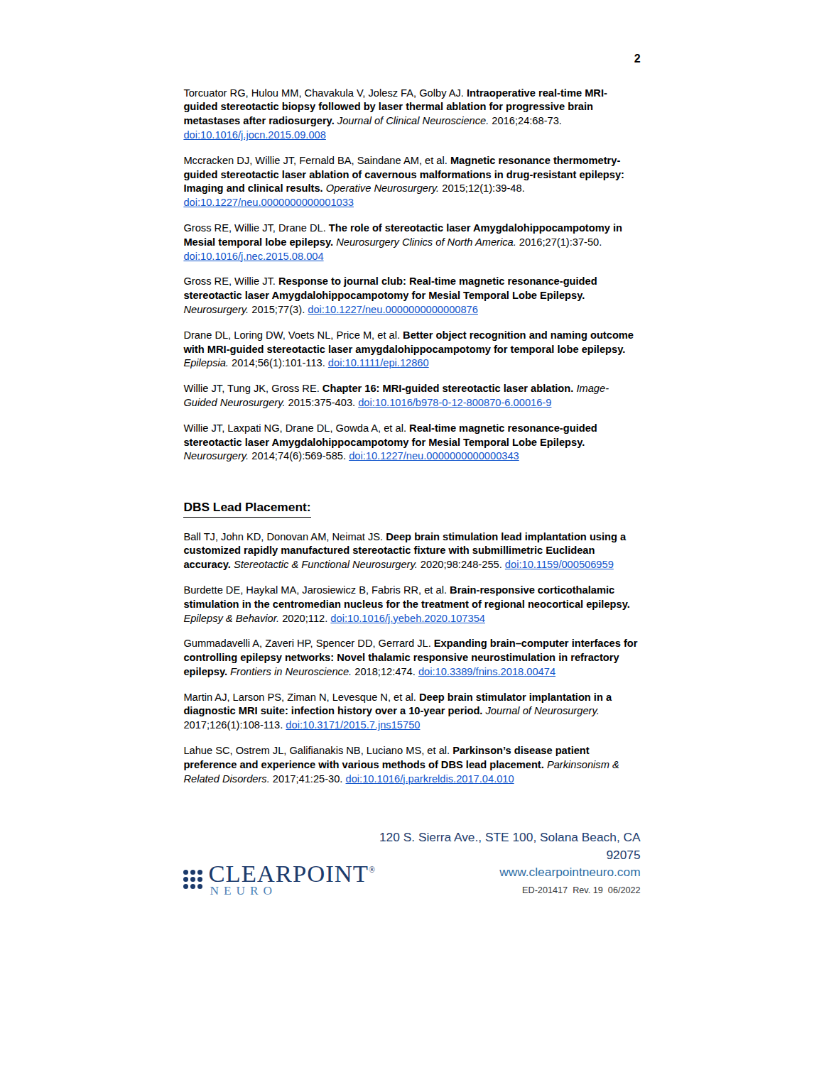2
Torcuator RG, Hulou MM, Chavakula V, Jolesz FA, Golby AJ. Intraoperative real-time MRI-guided stereotactic biopsy followed by laser thermal ablation for progressive brain metastases after radiosurgery. Journal of Clinical Neuroscience. 2016;24:68-73. doi:10.1016/j.jocn.2015.09.008
Mccracken DJ, Willie JT, Fernald BA, Saindane AM, et al. Magnetic resonance thermometry-guided stereotactic laser ablation of cavernous malformations in drug-resistant epilepsy: Imaging and clinical results. Operative Neurosurgery. 2015;12(1):39-48. doi:10.1227/neu.0000000000001033
Gross RE, Willie JT, Drane DL. The role of stereotactic laser Amygdalohippocampotomy in Mesial temporal lobe epilepsy. Neurosurgery Clinics of North America. 2016;27(1):37-50. doi:10.1016/j.nec.2015.08.004
Gross RE, Willie JT. Response to journal club: Real-time magnetic resonance-guided stereotactic laser Amygdalohippocampotomy for Mesial Temporal Lobe Epilepsy. Neurosurgery. 2015;77(3). doi:10.1227/neu.0000000000000876
Drane DL, Loring DW, Voets NL, Price M, et al. Better object recognition and naming outcome with MRI-guided stereotactic laser amygdalohippocampotomy for temporal lobe epilepsy. Epilepsia. 2014;56(1):101-113. doi:10.1111/epi.12860
Willie JT, Tung JK, Gross RE. Chapter 16: MRI-guided stereotactic laser ablation. Image-Guided Neurosurgery. 2015:375-403. doi:10.1016/b978-0-12-800870-6.00016-9
Willie JT, Laxpati NG, Drane DL, Gowda A, et al. Real-time magnetic resonance-guided stereotactic laser Amygdalohippocampotomy for Mesial Temporal Lobe Epilepsy. Neurosurgery. 2014;74(6):569-585. doi:10.1227/neu.0000000000000343
DBS Lead Placement:
Ball TJ, John KD, Donovan AM, Neimat JS. Deep brain stimulation lead implantation using a customized rapidly manufactured stereotactic fixture with submillimetric Euclidean accuracy. Stereotactic & Functional Neurosurgery. 2020;98:248-255. doi:10.1159/000506959
Burdette DE, Haykal MA, Jarosiewicz B, Fabris RR, et al. Brain-responsive corticothalamic stimulation in the centromedian nucleus for the treatment of regional neocortical epilepsy. Epilepsy & Behavior. 2020;112. doi:10.1016/j.yebeh.2020.107354
Gummadavelli A, Zaveri HP, Spencer DD, Gerrard JL. Expanding brain–computer interfaces for controlling epilepsy networks: Novel thalamic responsive neurostimulation in refractory epilepsy. Frontiers in Neuroscience. 2018;12:474. doi:10.3389/fnins.2018.00474
Martin AJ, Larson PS, Ziman N, Levesque N, et al. Deep brain stimulator implantation in a diagnostic MRI suite: infection history over a 10-year period. Journal of Neurosurgery. 2017;126(1):108-113. doi:10.3171/2015.7.jns15750
Lahue SC, Ostrem JL, Galifianakis NB, Luciano MS, et al. Parkinson’s disease patient preference and experience with various methods of DBS lead placement. Parkinsonism & Related Disorders. 2017;41:25-30. doi:10.1016/j.parkreldis.2017.04.010
CLEARPOINT®
NEURO
120 S. Sierra Ave., STE 100, Solana Beach, CA 92075
www.clearpointneuro.com
ED-201417 Rev. 19 06/2022